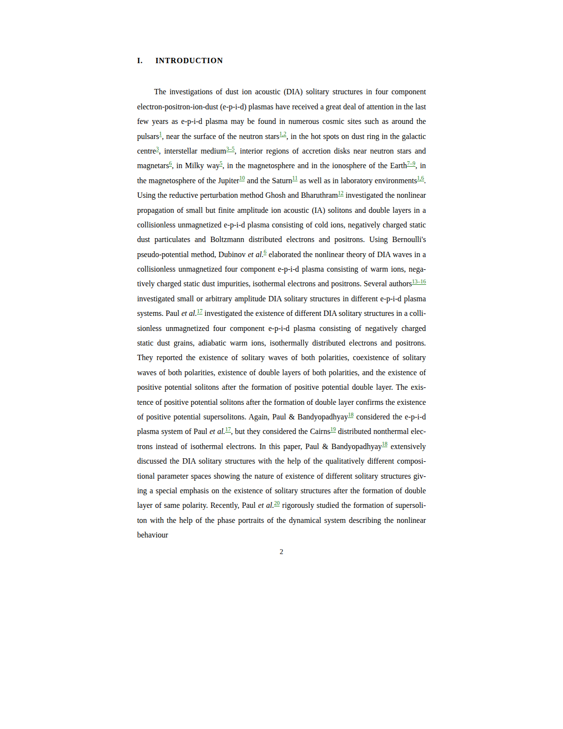I. INTRODUCTION
The investigations of dust ion acoustic (DIA) solitary structures in four component electron-positron-ion-dust (e-p-i-d) plasmas have received a great deal of attention in the last few years as e-p-i-d plasma may be found in numerous cosmic sites such as around the pulsars1, near the surface of the neutron stars1,2, in the hot spots on dust ring in the galactic centre3, interstellar medium3–5, interior regions of accretion disks near neutron stars and magnetars6, in Milky way5, in the magnetosphere and in the ionosphere of the Earth7–9, in the magnetosphere of the Jupiter10 and the Saturn11 as well as in laboratory environments1,6. Using the reductive perturbation method Ghosh and Bharuthram12 investigated the nonlinear propagation of small but finite amplitude ion acoustic (IA) solitons and double layers in a collisionless unmagnetized e-p-i-d plasma consisting of cold ions, negatively charged static dust particulates and Boltzmann distributed electrons and positrons. Using Bernoulli's pseudo-potential method, Dubinov et al.6 elaborated the nonlinear theory of DIA waves in a collisionless unmagnetized four component e-p-i-d plasma consisting of warm ions, negatively charged static dust impurities, isothermal electrons and positrons. Several authors13–16 investigated small or arbitrary amplitude DIA solitary structures in different e-p-i-d plasma systems. Paul et al.17 investigated the existence of different DIA solitary structures in a collisionless unmagnetized four component e-p-i-d plasma consisting of negatively charged static dust grains, adiabatic warm ions, isothermally distributed electrons and positrons. They reported the existence of solitary waves of both polarities, coexistence of solitary waves of both polarities, existence of double layers of both polarities, and the existence of positive potential solitons after the formation of positive potential double layer. The existence of positive potential solitons after the formation of double layer confirms the existence of positive potential supersolitons. Again, Paul & Bandyopadhyay18 considered the e-p-i-d plasma system of Paul et al.17, but they considered the Cairns19 distributed nonthermal electrons instead of isothermal electrons. In this paper, Paul & Bandyopadhyay18 extensively discussed the DIA solitary structures with the help of the qualitatively different compositional parameter spaces showing the nature of existence of different solitary structures giving a special emphasis on the existence of solitary structures after the formation of double layer of same polarity. Recently, Paul et al.20 rigorously studied the formation of supersoliton with the help of the phase portraits of the dynamical system describing the nonlinear behaviour
2